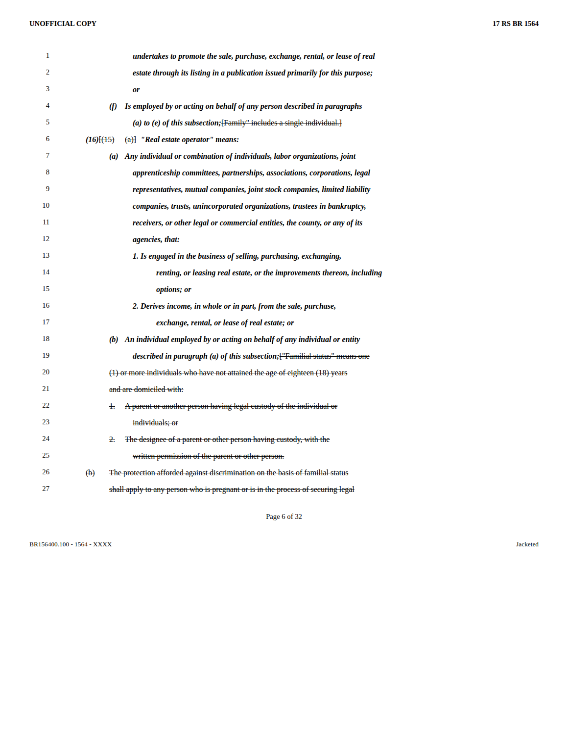UNOFFICIAL COPY 17 RS BR 1564
| 1 | undertakes to promote the sale, purchase, exchange, rental, or lease of real |
| 2 | estate through its listing in a publication issued primarily for this purpose; |
| 3 | or |
| 4 | (f) Is employed by or acting on behalf of any person described in paragraphs |
| 5 | (a) to (e) of this subsection; [Family" includes a single individual.] |
| 6 | (16) [(15) (a)] "Real estate operator" means: |
| 7 | (a) Any individual or combination of individuals, labor organizations, joint |
| 8 | apprenticeship committees, partnerships, associations, corporations, legal |
| 9 | representatives, mutual companies, joint stock companies, limited liability |
| 10 | companies, trusts, unincorporated organizations, trustees in bankruptcy, |
| 11 | receivers, or other legal or commercial entities, the county, or any of its |
| 12 | agencies, that: |
| 13 | 1. Is engaged in the business of selling, purchasing, exchanging, |
| 14 | renting, or leasing real estate, or the improvements thereon, including |
| 15 | options; or |
| 16 | 2. Derives income, in whole or in part, from the sale, purchase, |
| 17 | exchange, rental, or lease of real estate; or |
| 18 | (b) An individual employed by or acting on behalf of any individual or entity |
| 19 | described in paragraph (a) of this subsection; ["Familial status" means one |
| 20 | (1) or more individuals who have not attained the age of eighteen (18) years |
| 21 | and are domiciled with: |
| 22 | 1. A parent or another person having legal custody of the individual or |
| 23 | individuals; or |
| 24 | 2. The designee of a parent or other person having custody, with the |
| 25 | written permission of the parent or other person. |
| 26 | (b) The protection afforded against discrimination on the basis of familial status |
| 27 | shall apply to any person who is pregnant or is in the process of securing legal |
Page 6 of 32
BR156400.100 - 1564 - XXXX Jacketed